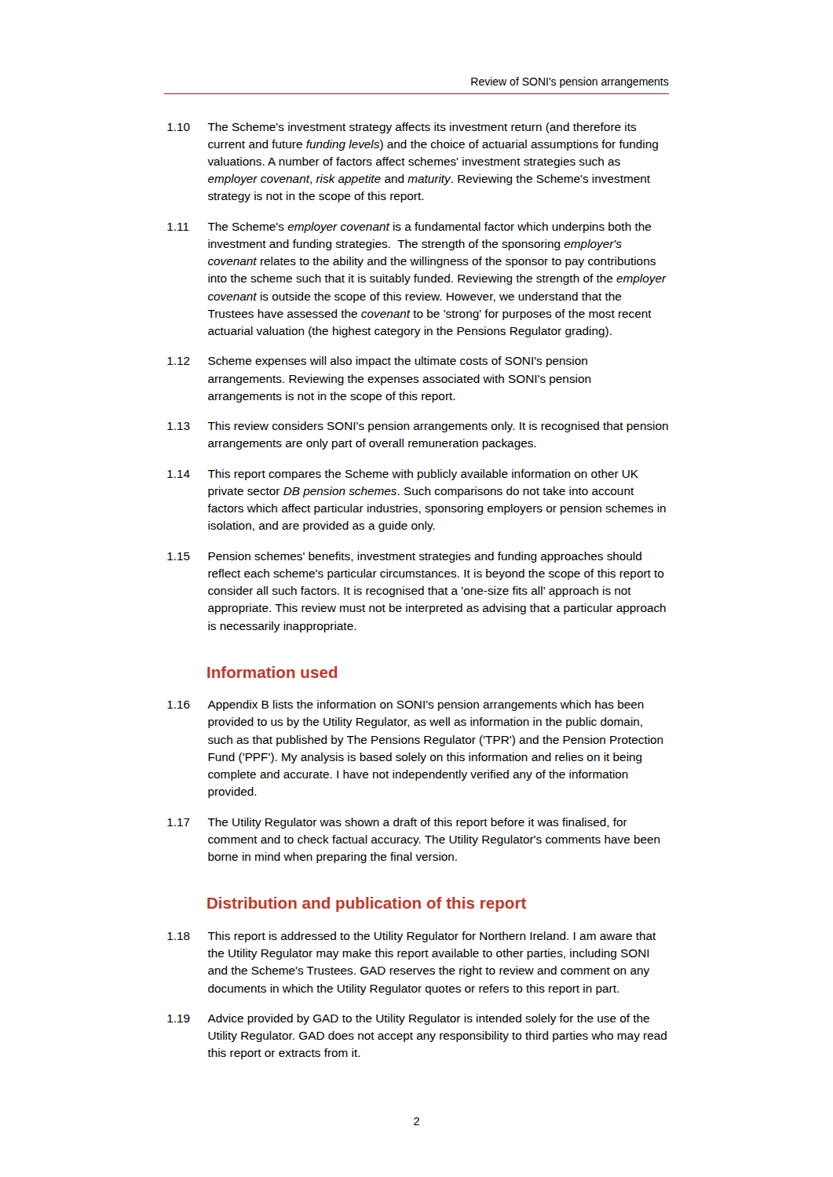Review of SONI's pension arrangements
1.10
The Scheme's investment strategy affects its investment return (and therefore its current and future funding levels) and the choice of actuarial assumptions for funding valuations. A number of factors affect schemes' investment strategies such as employer covenant, risk appetite and maturity. Reviewing the Scheme's investment strategy is not in the scope of this report.
1.11
The Scheme's employer covenant is a fundamental factor which underpins both the investment and funding strategies. The strength of the sponsoring employer's covenant relates to the ability and the willingness of the sponsor to pay contributions into the scheme such that it is suitably funded. Reviewing the strength of the employer covenant is outside the scope of this review. However, we understand that the Trustees have assessed the covenant to be 'strong' for purposes of the most recent actuarial valuation (the highest category in the Pensions Regulator grading).
1.12
Scheme expenses will also impact the ultimate costs of SONI's pension arrangements. Reviewing the expenses associated with SONI's pension arrangements is not in the scope of this report.
1.13
This review considers SONI's pension arrangements only. It is recognised that pension arrangements are only part of overall remuneration packages.
1.14
This report compares the Scheme with publicly available information on other UK private sector DB pension schemes. Such comparisons do not take into account factors which affect particular industries, sponsoring employers or pension schemes in isolation, and are provided as a guide only.
1.15
Pension schemes' benefits, investment strategies and funding approaches should reflect each scheme's particular circumstances. It is beyond the scope of this report to consider all such factors. It is recognised that a 'one-size fits all' approach is not appropriate. This review must not be interpreted as advising that a particular approach is necessarily inappropriate.
Information used
1.16
Appendix B lists the information on SONI's pension arrangements which has been provided to us by the Utility Regulator, as well as information in the public domain, such as that published by The Pensions Regulator ('TPR') and the Pension Protection Fund ('PPF'). My analysis is based solely on this information and relies on it being complete and accurate. I have not independently verified any of the information provided.
1.17
The Utility Regulator was shown a draft of this report before it was finalised, for comment and to check factual accuracy. The Utility Regulator's comments have been borne in mind when preparing the final version.
Distribution and publication of this report
1.18
This report is addressed to the Utility Regulator for Northern Ireland. I am aware that the Utility Regulator may make this report available to other parties, including SONI and the Scheme's Trustees. GAD reserves the right to review and comment on any documents in which the Utility Regulator quotes or refers to this report in part.
1.19
Advice provided by GAD to the Utility Regulator is intended solely for the use of the Utility Regulator. GAD does not accept any responsibility to third parties who may read this report or extracts from it.
2